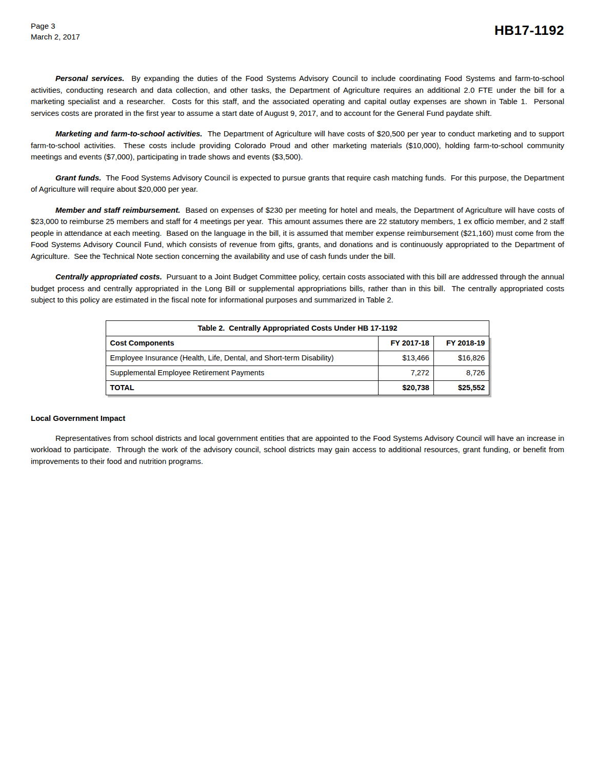Page 3
March 2, 2017
HB17-1192
Personal services. By expanding the duties of the Food Systems Advisory Council to include coordinating Food Systems and farm-to-school activities, conducting research and data collection, and other tasks, the Department of Agriculture requires an additional 2.0 FTE under the bill for a marketing specialist and a researcher. Costs for this staff, and the associated operating and capital outlay expenses are shown in Table 1. Personal services costs are prorated in the first year to assume a start date of August 9, 2017, and to account for the General Fund paydate shift.
Marketing and farm-to-school activities. The Department of Agriculture will have costs of $20,500 per year to conduct marketing and to support farm-to-school activities. These costs include providing Colorado Proud and other marketing materials ($10,000), holding farm-to-school community meetings and events ($7,000), participating in trade shows and events ($3,500).
Grant funds. The Food Systems Advisory Council is expected to pursue grants that require cash matching funds. For this purpose, the Department of Agriculture will require about $20,000 per year.
Member and staff reimbursement. Based on expenses of $230 per meeting for hotel and meals, the Department of Agriculture will have costs of $23,000 to reimburse 25 members and staff for 4 meetings per year. This amount assumes there are 22 statutory members, 1 ex officio member, and 2 staff people in attendance at each meeting. Based on the language in the bill, it is assumed that member expense reimbursement ($21,160) must come from the Food Systems Advisory Council Fund, which consists of revenue from gifts, grants, and donations and is continuously appropriated to the Department of Agriculture. See the Technical Note section concerning the availability and use of cash funds under the bill.
Centrally appropriated costs. Pursuant to a Joint Budget Committee policy, certain costs associated with this bill are addressed through the annual budget process and centrally appropriated in the Long Bill or supplemental appropriations bills, rather than in this bill. The centrally appropriated costs subject to this policy are estimated in the fiscal note for informational purposes and summarized in Table 2.
Table 2. Centrally Appropriated Costs Under HB 17-1192
| Cost Components | FY 2017-18 | FY 2018-19 |
| --- | --- | --- |
| Employee Insurance (Health, Life, Dental, and Short-term Disability) | $13,466 | $16,826 |
| Supplemental Employee Retirement Payments | 7,272 | 8,726 |
| TOTAL | $20,738 | $25,552 |
Local Government Impact
Representatives from school districts and local government entities that are appointed to the Food Systems Advisory Council will have an increase in workload to participate. Through the work of the advisory council, school districts may gain access to additional resources, grant funding, or benefit from improvements to their food and nutrition programs.